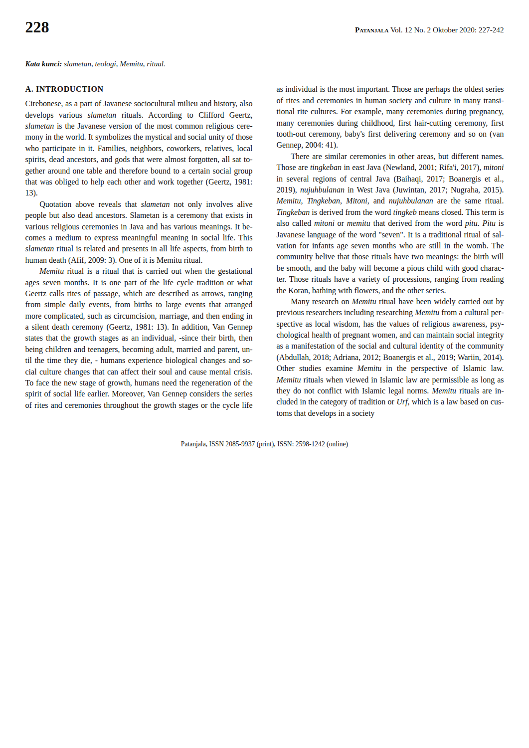228
Patanjala Vol. 12 No. 2 Oktober 2020: 227-242
Kata kunci: slametan, teologi, Memitu, ritual.
A. Introduction
Cirebonese, as a part of Javanese sociocultural milieu and history, also develops various slametan rituals. According to Clifford Geertz, slametan is the Javanese version of the most common religious ceremony in the world. It symbolizes the mystical and social unity of those who participate in it. Families, neighbors, coworkers, relatives, local spirits, dead ancestors, and gods that were almost forgotten, all sat together around one table and therefore bound to a certain social group that was obliged to help each other and work together (Geertz, 1981: 13).
Quotation above reveals that slametan not only involves alive people but also dead ancestors. Slametan is a ceremony that exists in various religious ceremonies in Java and has various meanings. It becomes a medium to express meaningful meaning in social life. This slametan ritual is related and presents in all life aspects, from birth to human death (Afif, 2009: 3). One of it is Memitu ritual.
Memitu ritual is a ritual that is carried out when the gestational ages seven months. It is one part of the life cycle tradition or what Geertz calls rites of passage, which are described as arrows, ranging from simple daily events, from births to large events that arranged more complicated, such as circumcision, marriage, and then ending in a silent death ceremony (Geertz, 1981: 13). In addition, Van Gennep states that the growth stages as an individual, -since their birth, then being children and teenagers, becoming adult, married and parent, until the time they die, - humans experience biological changes and social culture changes that can affect their soul and cause mental crisis. To face the new stage of growth, humans need the regeneration of the spirit of social life earlier. Moreover, Van Gennep considers the series of rites and ceremonies throughout the growth stages or the cycle life as individual is the most important. Those are perhaps the oldest series of rites and ceremonies in human society and culture in many transitional rite cultures. For example, many ceremonies during pregnancy, many ceremonies during childhood, first hair-cutting ceremony, first tooth-out ceremony, baby's first delivering ceremony and so on (van Gennep, 2004: 41).
There are similar ceremonies in other areas, but different names. Those are tingkeban in east Java (Newland, 2001; Rifa'i, 2017), mitoni in several regions of central Java (Baihaqi, 2017; Boanergis et al., 2019), nujuhbulanan in West Java (Juwintan, 2017; Nugraha, 2015). Memitu, Tingkeban, Mitoni, and nujuhbulanan are the same ritual. Tingkeban is derived from the word tingkeb means closed. This term is also called mitoni or memitu that derived from the word pitu. Pitu is Javanese language of the word "seven". It is a traditional ritual of salvation for infants age seven months who are still in the womb. The community belive that those rituals have two meanings: the birth will be smooth, and the baby will become a pious child with good character. Those rituals have a variety of processions, ranging from reading the Koran, bathing with flowers, and the other series.
Many research on Memitu ritual have been widely carried out by previous researchers including researching Memitu from a cultural perspective as local wisdom, has the values of religious awareness, psychological health of pregnant women, and can maintain social integrity as a manifestation of the social and cultural identity of the community (Abdullah, 2018; Adriana, 2012; Boanergis et al., 2019; Wariin, 2014). Other studies examine Memitu in the perspective of Islamic law. Memitu rituals when viewed in Islamic law are permissible as long as they do not conflict with Islamic legal norms. Memitu rituals are included in the category of tradition or Urf, which is a law based on customs that develops in a society
Patanjala, ISSN 2085-9937 (print), ISSN: 2598-1242 (online)